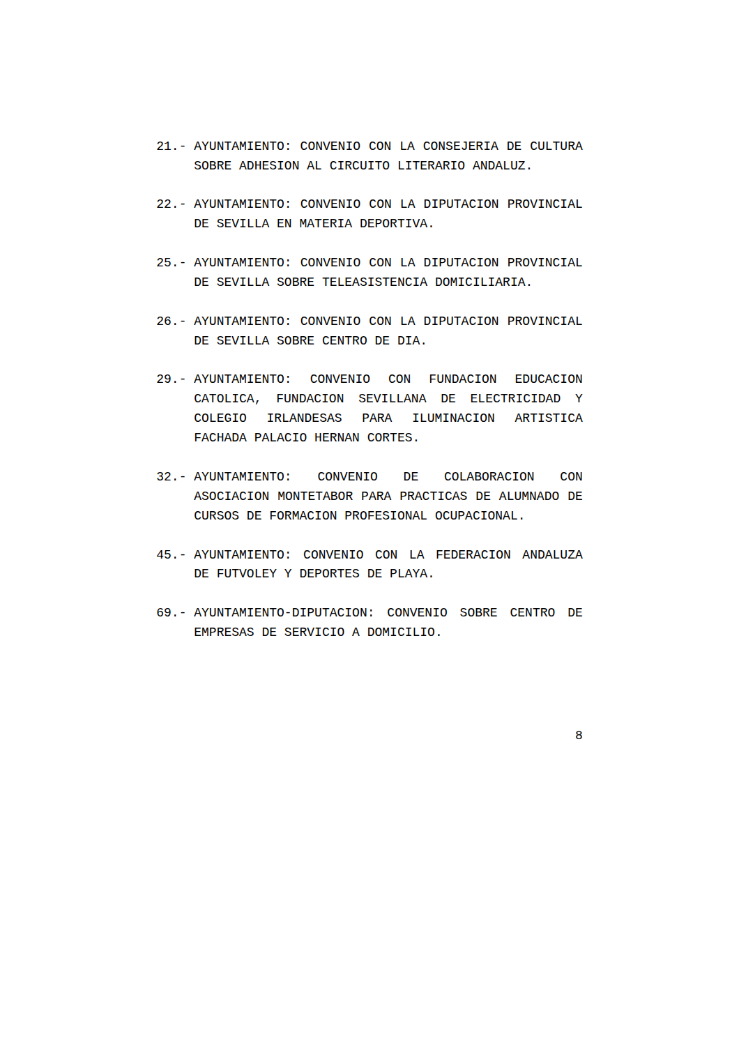21.- AYUNTAMIENTO: CONVENIO CON LA CONSEJERIA DE CULTURA SOBRE ADHESION AL CIRCUITO LITERARIO ANDALUZ.
22.- AYUNTAMIENTO: CONVENIO CON LA DIPUTACION PROVINCIAL DE SEVILLA EN MATERIA DEPORTIVA.
25.- AYUNTAMIENTO: CONVENIO CON LA DIPUTACION PROVINCIAL DE SEVILLA SOBRE TELEASISTENCIA DOMICILIARIA.
26.- AYUNTAMIENTO: CONVENIO CON LA DIPUTACION PROVINCIAL DE SEVILLA SOBRE CENTRO DE DIA.
29.- AYUNTAMIENTO: CONVENIO CON FUNDACION EDUCACION CATOLICA, FUNDACION SEVILLANA DE ELECTRICIDAD Y COLEGIO IRLANDESAS PARA ILUMINACION ARTISTICA FACHADA PALACIO HERNAN CORTES.
32.- AYUNTAMIENTO: CONVENIO DE COLABORACION CON ASOCIACION MONTETABOR PARA PRACTICAS DE ALUMNADO DE CURSOS DE FORMACION PROFESIONAL OCUPACIONAL.
45.- AYUNTAMIENTO: CONVENIO CON LA FEDERACION ANDALUZA DE FUTVOLEY Y DEPORTES DE PLAYA.
69.- AYUNTAMIENTO-DIPUTACION: CONVENIO SOBRE CENTRO DE EMPRESAS DE SERVICIO A DOMICILIO.
8